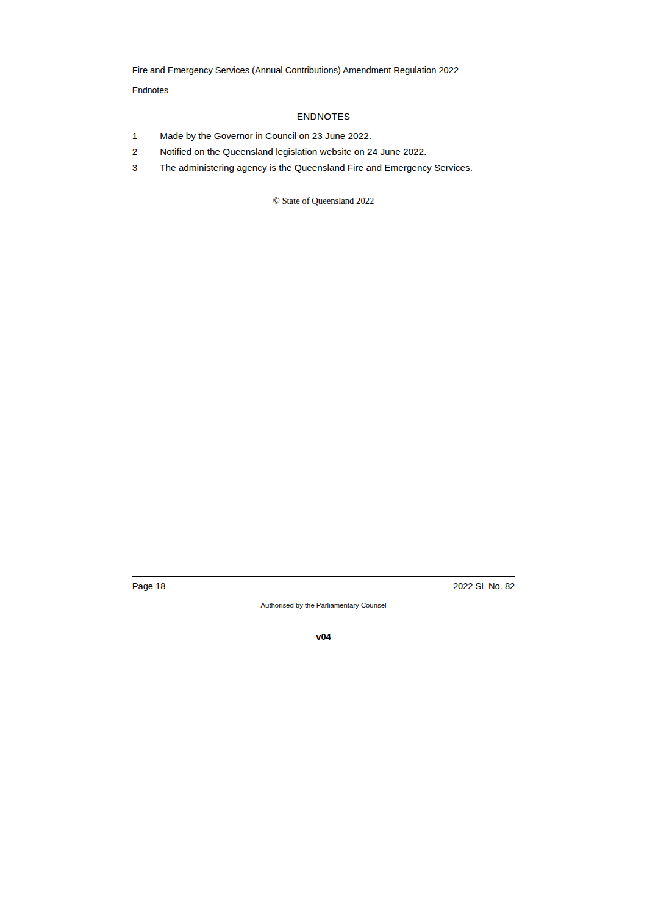Fire and Emergency Services (Annual Contributions) Amendment Regulation 2022
Endnotes
ENDNOTES
1 Made by the Governor in Council on 23 June 2022.
2 Notified on the Queensland legislation website on 24 June 2022.
3 The administering agency is the Queensland Fire and Emergency Services.
© State of Queensland 2022
Page 18 2022 SL No. 82
Authorised by the Parliamentary Counsel
v04